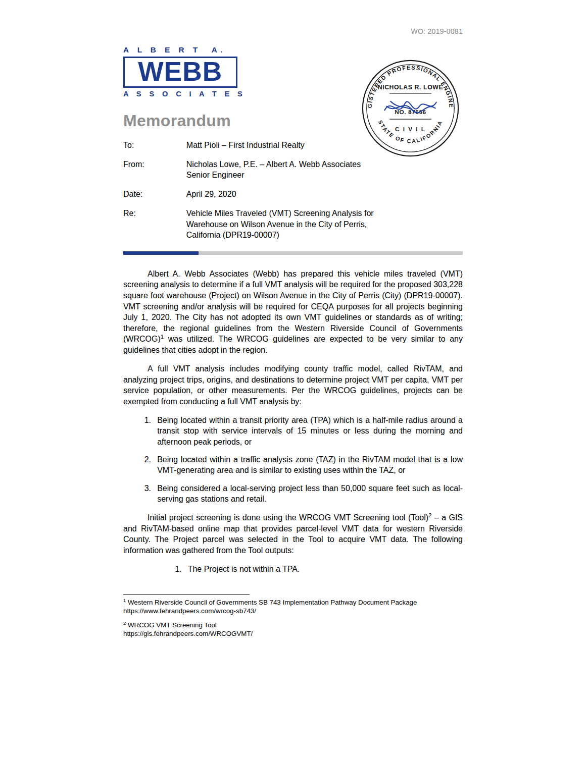WO: 2019-0081
A L B E R T A.
WEBB
A S S O C I A T E S
Memorandum
| To: | Matt Pioli – First Industrial Realty |
| From: | Nicholas Lowe, P.E. – Albert A. Webb Associates Senior Engineer |
| Date: | April 29, 2020 |
| Re: | Vehicle Miles Traveled (VMT) Screening Analysis for Warehouse on Wilson Avenue in the City of Perris, California (DPR19-00007) |
REGISTERED PROFESSIONAL ENGINEER STATE OF CALIFORNIA NICHOLAS R. LOWE NO. 87666 C I V I L
Albert A. Webb Associates (Webb) has prepared this vehicle miles traveled (VMT) screening analysis to determine if a full VMT analysis will be required for the proposed 303,228 square foot warehouse (Project) on Wilson Avenue in the City of Perris (City) (DPR19-00007). VMT screening and/or analysis will be required for CEQA purposes for all projects beginning July 1, 2020. The City has not adopted its own VMT guidelines or standards as of writing; therefore, the regional guidelines from the Western Riverside Council of Governments (WRCOG)1 was utilized. The WRCOG guidelines are expected to be very similar to any guidelines that cities adopt in the region.
A full VMT analysis includes modifying county traffic model, called RivTAM, and analyzing project trips, origins, and destinations to determine project VMT per capita, VMT per service population, or other measurements. Per the WRCOG guidelines, projects can be exempted from conducting a full VMT analysis by:
Being located within a transit priority area (TPA) which is a half-mile radius around a transit stop with service intervals of 15 minutes or less during the morning and afternoon peak periods, or
Being located within a traffic analysis zone (TAZ) in the RivTAM model that is a low VMT-generating area and is similar to existing uses within the TAZ, or
Being considered a local-serving project less than 50,000 square feet such as local-serving gas stations and retail.
Initial project screening is done using the WRCOG VMT Screening tool (Tool)2 – a GIS and RivTAM-based online map that provides parcel-level VMT data for western Riverside County. The Project parcel was selected in the Tool to acquire VMT data. The following information was gathered from the Tool outputs:
The Project is not within a TPA.
1 Western Riverside Council of Governments SB 743 Implementation Pathway Document Package
https://www.fehrandpeers.com/wrcog-sb743/
2 WRCOG VMT Screening Tool
https://gis.fehrandpeers.com/WRCOGVMT/